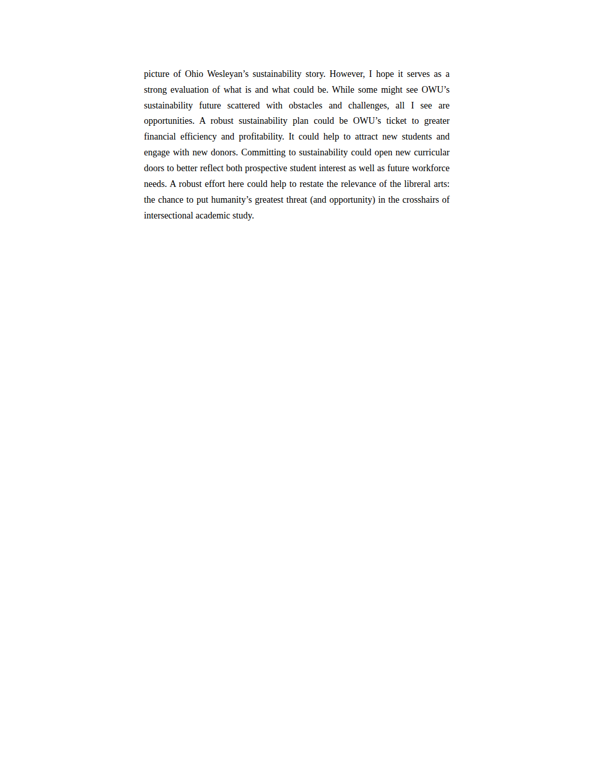picture of Ohio Wesleyan’s sustainability story. However, I hope it serves as a strong evaluation of what is and what could be. While some might see OWU’s sustainability future scattered with obstacles and challenges, all I see are opportunities. A robust sustainability plan could be OWU’s ticket to greater financial efficiency and profitability. It could help to attract new students and engage with new donors. Committing to sustainability could open new curricular doors to better reflect both prospective student interest as well as future workforce needs. A robust effort here could help to restate the relevance of the libreral arts: the chance to put humanity’s greatest threat (and opportunity) in the crosshairs of intersectional academic study.